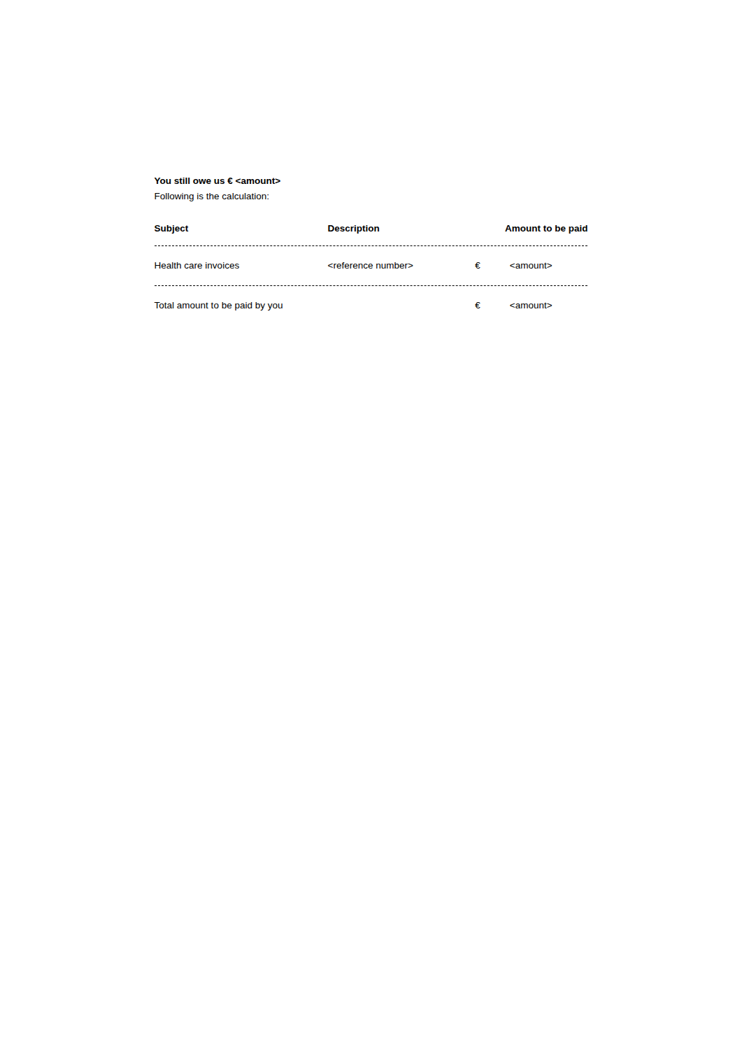You still owe us € <amount>
Following is the calculation:
| Subject | Description | Amount to be paid |
| --- | --- | --- |
| Health care invoices | <reference number> | € | <amount> |
| Total amount to be paid by you | | € | <amount> |